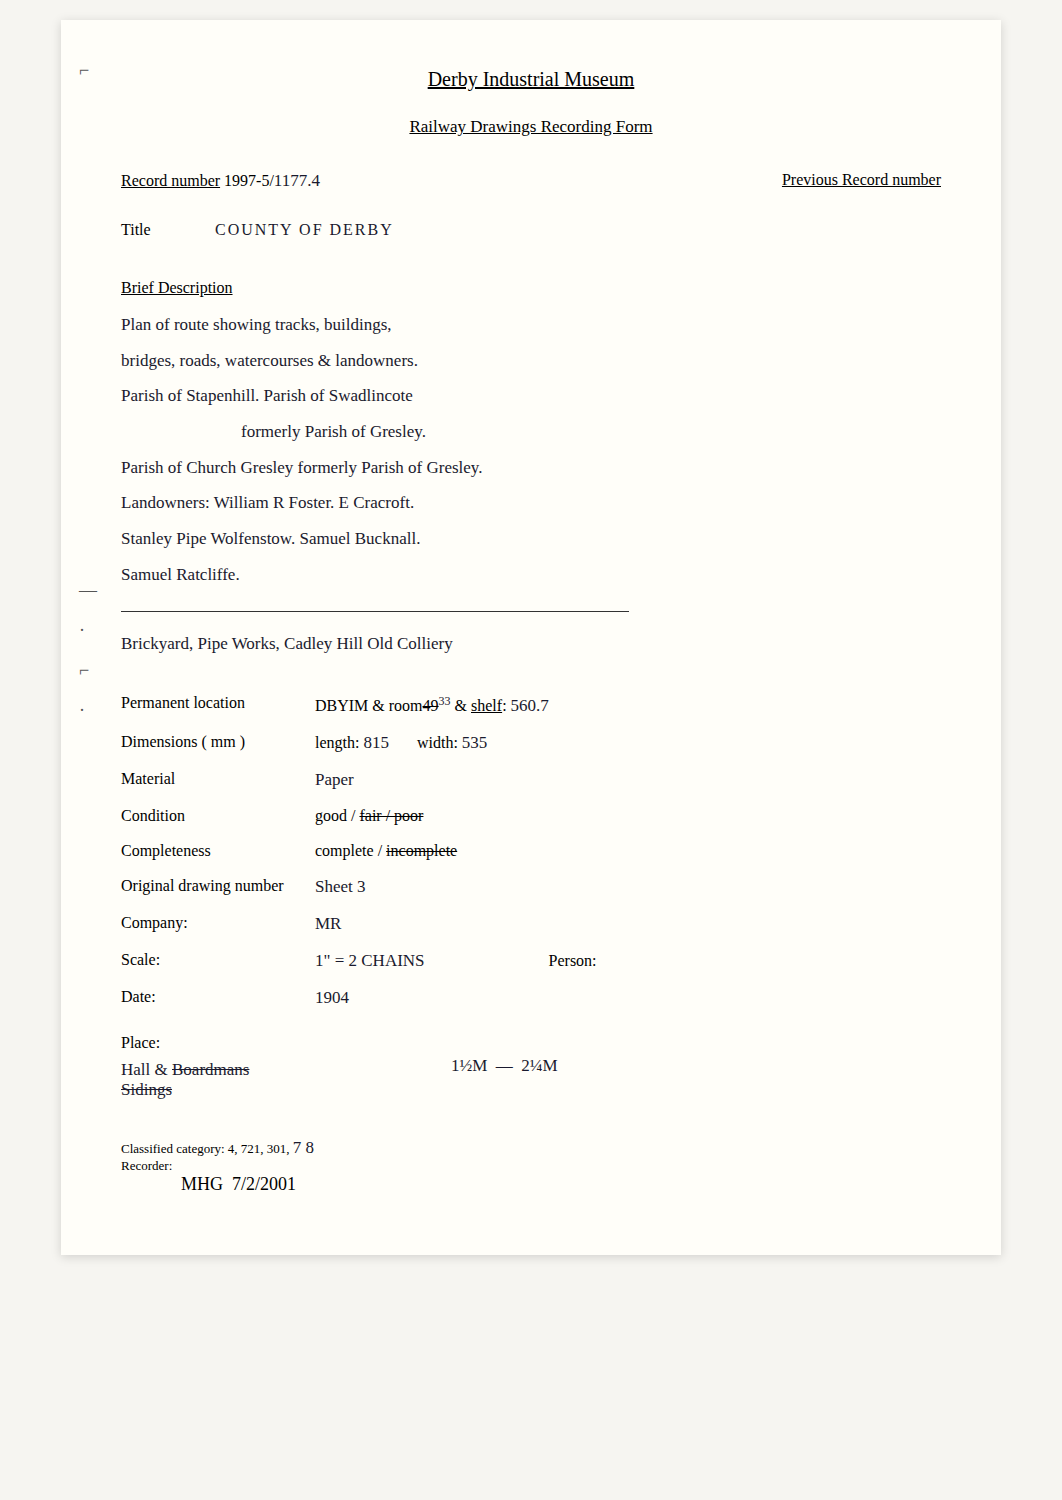⌐ — · ⌐ ·
Derby Industrial Museum
Railway Drawings Recording Form
Previous Record number Record number 1997-5/1177.4
Title COUNTY OF DERBY
Brief Description
Plan of route showing tracks, buildings,
bridges, roads, watercourses & landowners.
Parish of Stapenhill. Parish of Swadlincote
formerly Parish of Gresley.
Parish of Church Gresley formerly Parish of Gresley.
Landowners: William R Foster. E Cracroft.
Stanley Pipe Wolfenstow. Samuel Bucknall.
Samuel Ratcliffe.
Brickyard, Pipe Works, Cadley Hill Old Colliery
Permanent location DBYIM & room4933 & shelf: 560.7
Dimensions ( mm ) length: 815 width: 535
Material Paper
Condition good / fair / poor
Completeness complete / incomplete
Original drawing number Sheet 3
Company: MR
Scale: 1" = 2 CHAINS Person:
Date: 1904
Place:
Hall & Boardmans
Sidings
1½M — 2¼M
Classified category: 4, 721, 301, 7 8
Recorder:
MHG 7/2/2001